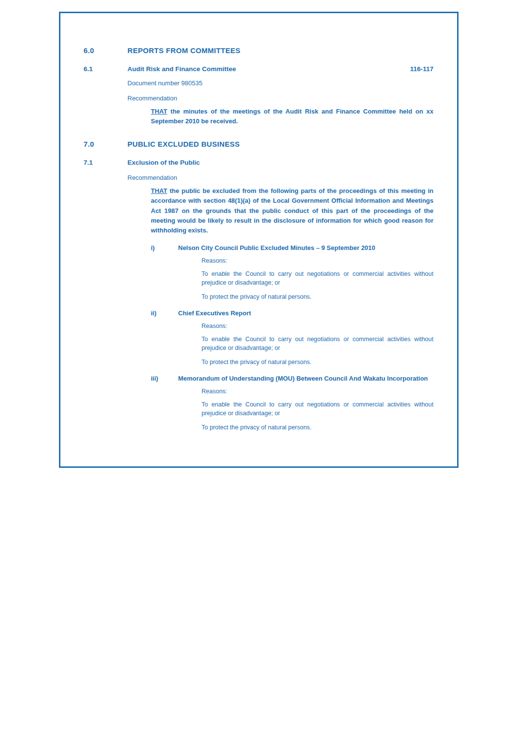6.0 REPORTS FROM COMMITTEES
6.1 Audit Risk and Finance Committee 116-117
Document number 980535
Recommendation
THAT the minutes of the meetings of the Audit Risk and Finance Committee held on xx September 2010 be received.
7.0 PUBLIC EXCLUDED BUSINESS
7.1 Exclusion of the Public
Recommendation
THAT the public be excluded from the following parts of the proceedings of this meeting in accordance with section 48(1)(a) of the Local Government Official Information and Meetings Act 1987 on the grounds that the public conduct of this part of the proceedings of the meeting would be likely to result in the disclosure of information for which good reason for withholding exists.
i) Nelson City Council Public Excluded Minutes – 9 September 2010
Reasons:
To enable the Council to carry out negotiations or commercial activities without prejudice or disadvantage; or
To protect the privacy of natural persons.
ii) Chief Executives Report
Reasons:
To enable the Council to carry out negotiations or commercial activities without prejudice or disadvantage; or
To protect the privacy of natural persons.
iii) Memorandum of Understanding (MOU) Between Council And Wakatu Incorporation
Reasons:
To enable the Council to carry out negotiations or commercial activities without prejudice or disadvantage; or
To protect the privacy of natural persons.